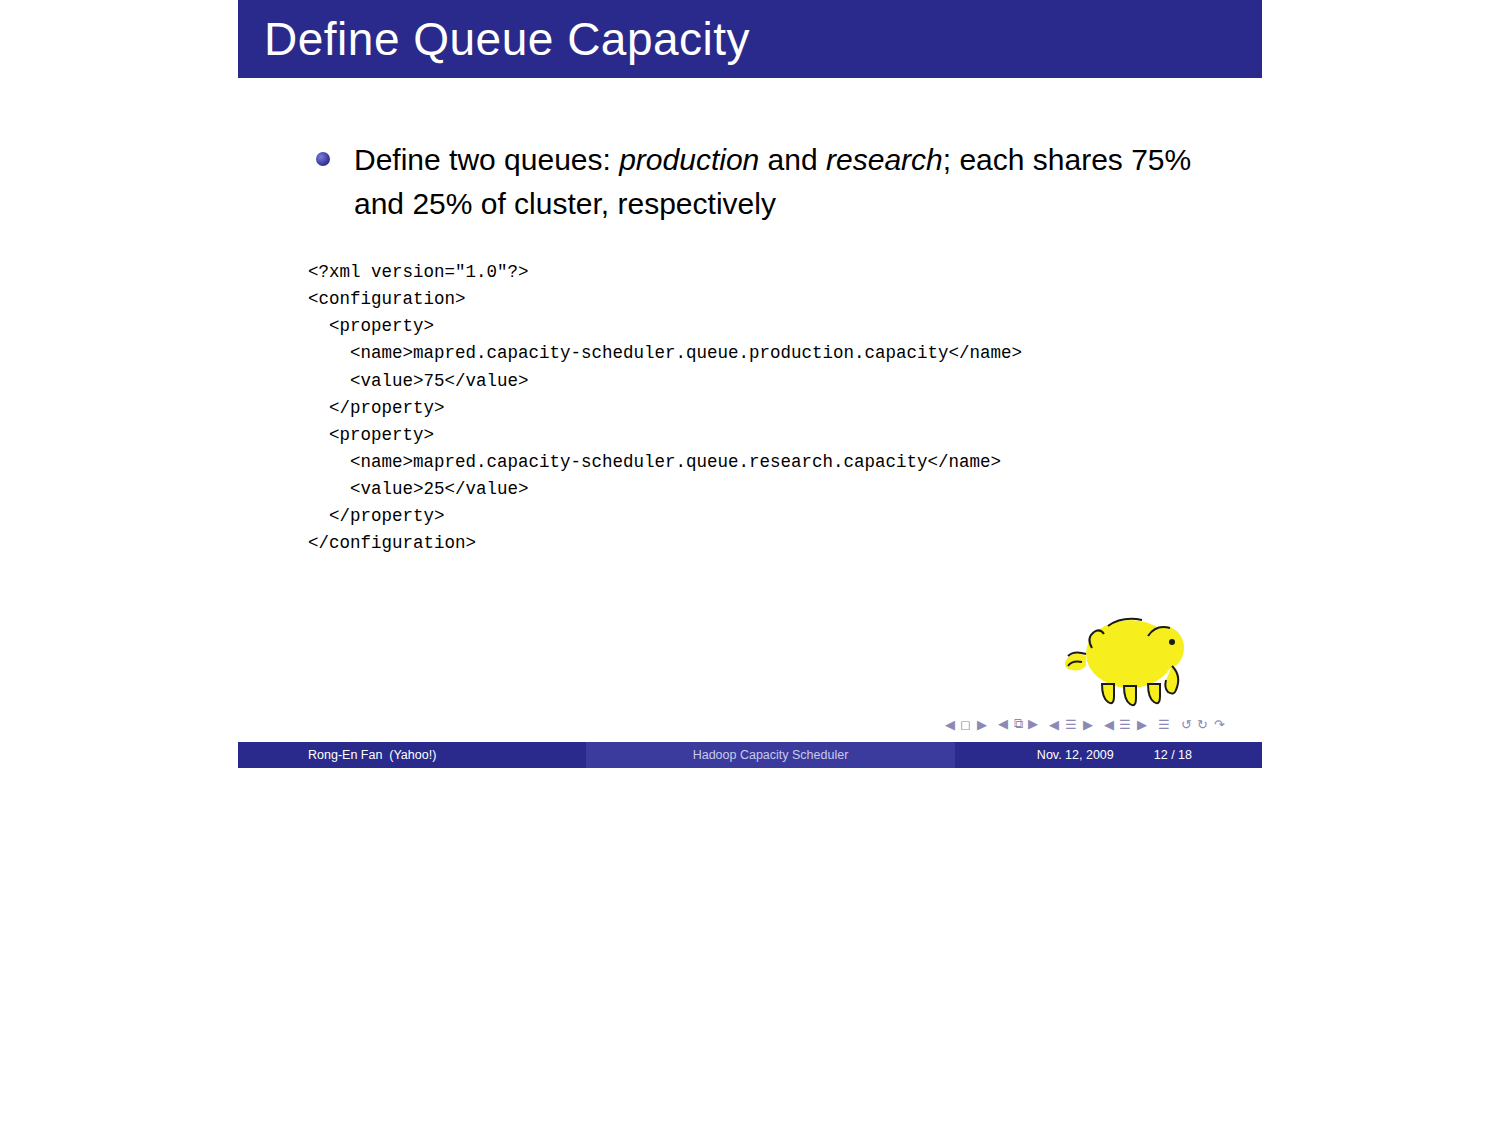Define Queue Capacity
Define two queues: production and research; each shares 75% and 25% of cluster, respectively
<?xml version="1.0"?>
<configuration>
  <property>
    <name>mapred.capacity-scheduler.queue.production.capacity</name>
    <value>75</value>
  </property>
  <property>
    <name>mapred.capacity-scheduler.queue.research.capacity</name>
    <value>25</value>
  </property>
</configuration>
◀ ◻ ▶ ◀ ⧉ ▶ ◀ ☰ ▶ ◀ ☰ ▶ ☰ ↺ ↻ ↷
Rong-En Fan (Yahoo!)
Hadoop Capacity Scheduler
Nov. 12, 200912 / 18